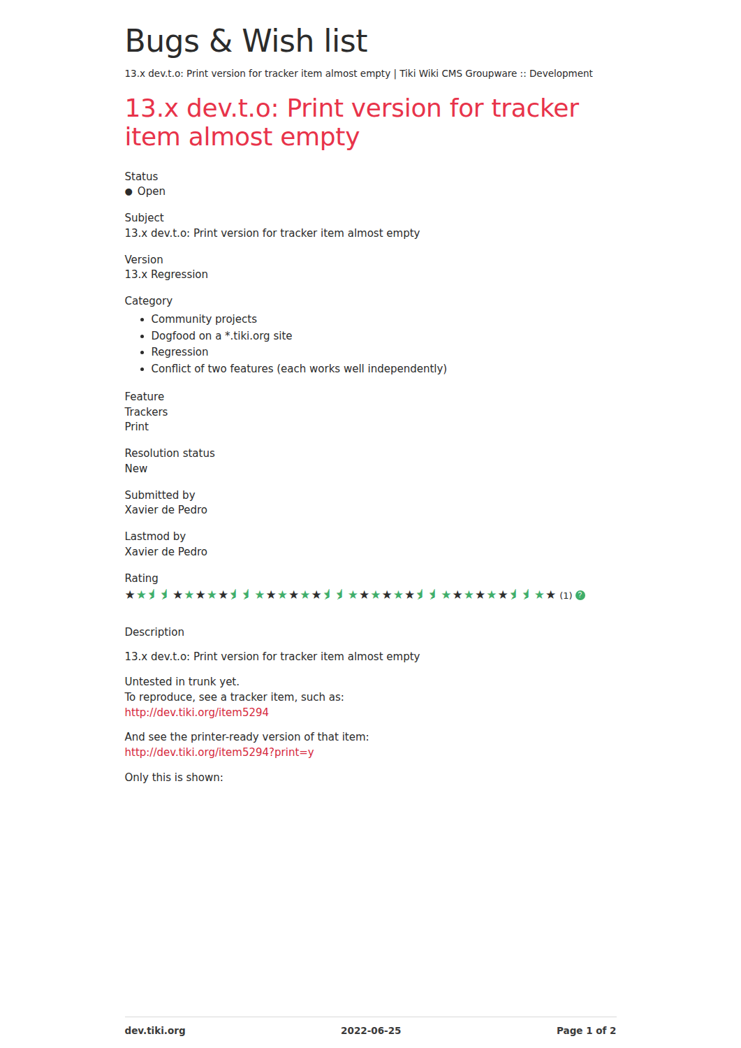Bugs & Wish list
13.x dev.t.o: Print version for tracker item almost empty | Tiki Wiki CMS Groupware :: Development
13.x dev.t.o: Print version for tracker item almost empty
Status
Open
Subject
13.x dev.t.o: Print version for tracker item almost empty
Version
13.x Regression
Category
Community projects
Dogfood on a *.tiki.org site
Regression
Conflict of two features (each works well independently)
Feature
Trackers
Print
Resolution status
New
Submitted by
Xavier de Pedro
Lastmod by
Xavier de Pedro
Rating
★★⯨⯨★★★★★⯨⯨★★★★★★⯨⯨★★★★★★⯨⯨★★★★★★⯨⯨★★(1)?
Description
13.x dev.t.o: Print version for tracker item almost empty
Untested in trunk yet.
To reproduce, see a tracker item, such as:
http://dev.tiki.org/item5294
And see the printer-ready version of that item:
http://dev.tiki.org/item5294?print=y
Only this is shown:
dev.tiki.org 2022-06-25 Page 1 of 2